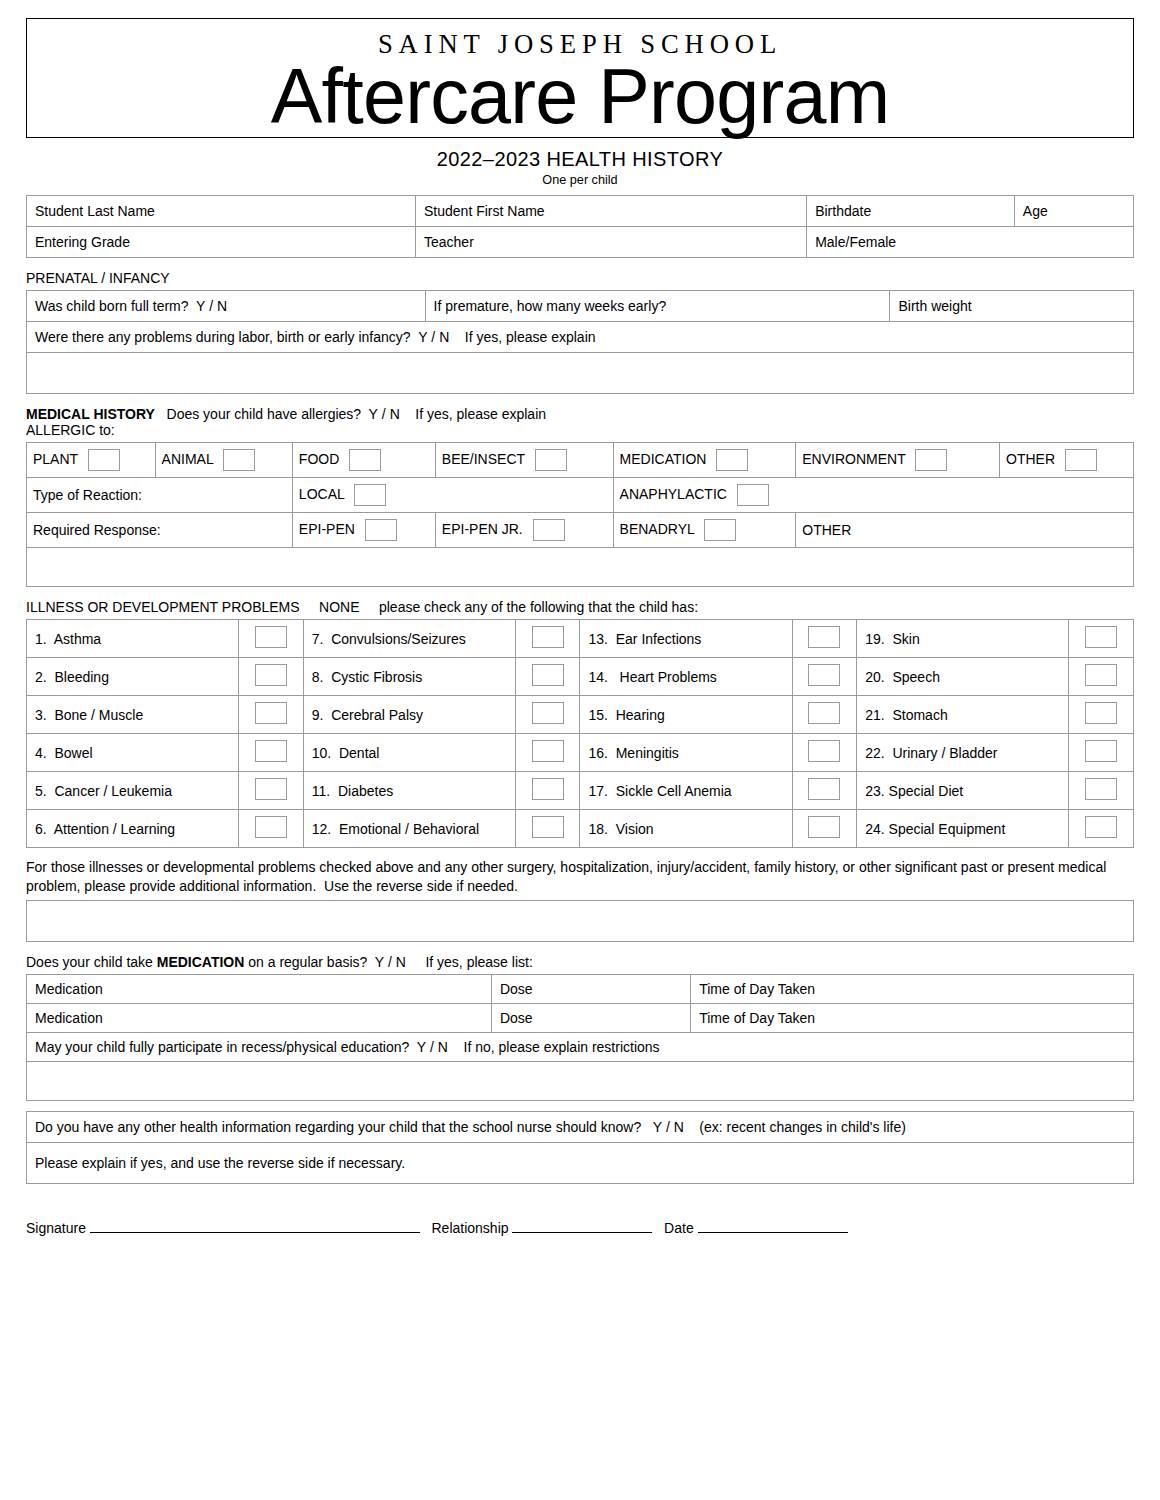SAINT JOSEPH SCHOOL
Aftercare Program
2022–2023 HEALTH HISTORY
One per child
| Student Last Name | Student First Name | Birthdate | Age |
| Entering Grade | Teacher | Male/Female |
PRENATAL / INFANCY
| Was child born full term? Y / N | If premature, how many weeks early? | Birth weight |
| Were there any problems during labor, birth or early infancy? Y / N If yes, please explain |
MEDICAL HISTORY Does your child have allergies? Y / N If yes, please explain
ALLERGIC to:
| PLANT | ANIMAL | FOOD | BEE/INSECT | MEDICATION | ENVIRONMENT | OTHER |
| Type of Reaction: | LOCAL | ANAPHYLACTIC |
| Required Response: | EPI-PEN | EPI-PEN JR. | BENADRYL | OTHER |
ILLNESS OR DEVELOPMENT PROBLEMS NONE please check any of the following that the child has:
| 1. Asthma | | 7. Convulsions/Seizures | | 13. Ear Infections | | 19. Skin | |
| 2. Bleeding | | 8. Cystic Fibrosis | | 14. Heart Problems | | 20. Speech | |
| 3. Bone / Muscle | | 9. Cerebral Palsy | | 15. Hearing | | 21. Stomach | |
| 4. Bowel | | 10. Dental | | 16. Meningitis | | 22. Urinary / Bladder | |
| 5. Cancer / Leukemia | | 11. Diabetes | | 17. Sickle Cell Anemia | | 23. Special Diet | |
| 6. Attention / Learning | | 12. Emotional / Behavioral | | 18. Vision | | 24. Special Equipment | |
For those illnesses or developmental problems checked above and any other surgery, hospitalization, injury/accident, family history, or other significant past or present medical problem, please provide additional information. Use the reverse side if needed.
Does your child take MEDICATION on a regular basis? Y / N If yes, please list:
| Medication | Dose | Time of Day Taken |
| Medication | Dose | Time of Day Taken |
| May your child fully participate in recess/physical education? Y / N If no, please explain restrictions |
| Do you have any other health information regarding your child that the school nurse should know? Y / N (ex: recent changes in child's life) |
| Please explain if yes, and use the reverse side if necessary. |
Signature Relationship Date